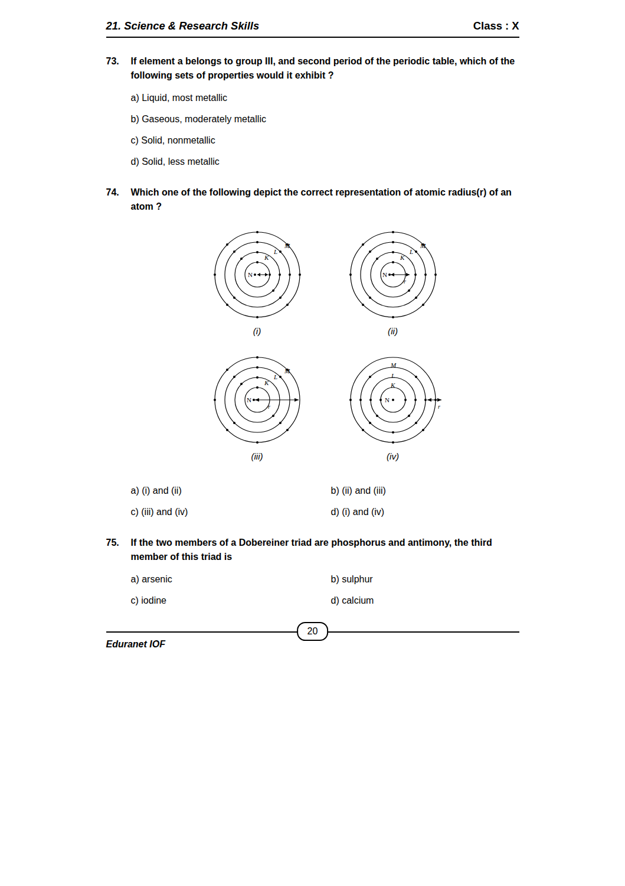21. Science & Research Skills
Class : X
73.
If element a belongs to group III, and second period of the periodic table, which of the following sets of properties would it exhibit ?
a) Liquid, most metallic
b) Gaseous, moderately metallic
c) Solid, nonmetallic
d) Solid, less metallic
74.
Which one of the following depict the correct representation of atomic radius(r) of an atom ?
N K L M
(i)
N r K L M
(ii)
N r K L M
(iii)
N r M L K
(iv)
a) (i) and (ii)
b) (ii) and (iii)
c) (iii) and (iv)
d) (i) and (iv)
75.
If the two members of a Dobereiner triad are phosphorus and antimony, the third member of this triad is
a) arsenic
b) sulphur
c) iodine
d) calcium
20
Eduranet IOF